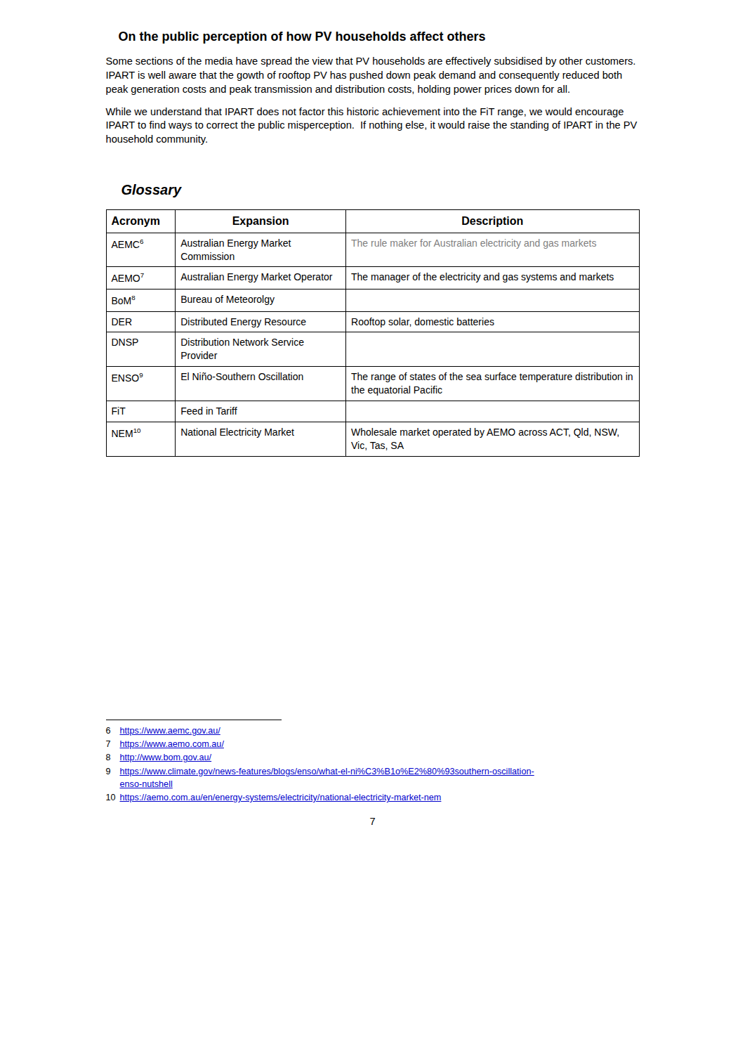On the public perception of how PV households affect others
Some sections of the media have spread the view that PV households are effectively subsidised by other customers. IPART is well aware that the gowth of rooftop PV has pushed down peak demand and consequently reduced both peak generation costs and peak transmission and distribution costs, holding power prices down for all.
While we understand that IPART does not factor this historic achievement into the FiT range, we would encourage IPART to find ways to correct the public misperception. If nothing else, it would raise the standing of IPART in the PV household community.
Glossary
| Acronym | Expansion | Description |
| --- | --- | --- |
| AEMC 6 | Australian Energy Market Commission | The rule maker for Australian electricity and gas markets |
| AEMO 7 | Australian Energy Market Operator | The manager of the electricity and gas systems and markets |
| BoM 8 | Bureau of Meteorolgy | |
| DER | Distributed Energy Resource | Rooftop solar, domestic batteries |
| DNSP | Distribution Network Service Provider | |
| ENSO 9 | El Niño-Southern Oscillation | The range of states of the sea surface temperature distribution in the equatorial Pacific |
| FiT | Feed in Tariff | |
| NEM 10 | National Electricity Market | Wholesale market operated by AEMO across ACT, Qld, NSW, Vic, Tas, SA |
6 https://www.aemc.gov.au/
7 https://www.aemo.com.au/
8 http://www.bom.gov.au/
9 https://www.climate.gov/news-features/blogs/enso/what-el-ni%C3%B1o%E2%80%93southern-oscillation-enso-nutshell
10 https://aemo.com.au/en/energy-systems/electricity/national-electricity-market-nem
7